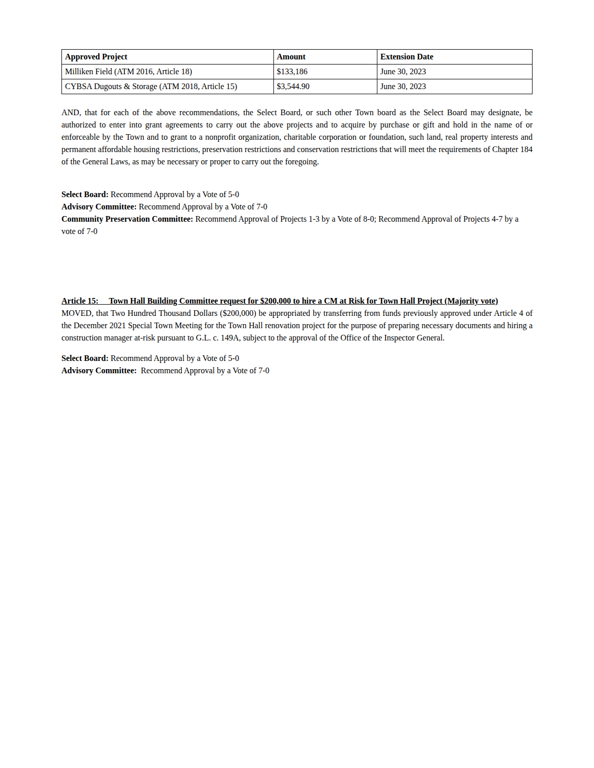| Approved Project | Amount | Extension Date |
| --- | --- | --- |
| Milliken Field (ATM 2016, Article 18) | $133,186 | June 30, 2023 |
| CYBSA Dugouts & Storage (ATM 2018, Article 15) | $3,544.90 | June 30, 2023 |
AND, that for each of the above recommendations, the Select Board, or such other Town board as the Select Board may designate, be authorized to enter into grant agreements to carry out the above projects and to acquire by purchase or gift and hold in the name of or enforceable by the Town and to grant to a nonprofit organization, charitable corporation or foundation, such land, real property interests and permanent affordable housing restrictions, preservation restrictions and conservation restrictions that will meet the requirements of Chapter 184 of the General Laws, as may be necessary or proper to carry out the foregoing.
Select Board: Recommend Approval by a Vote of 5-0
Advisory Committee: Recommend Approval by a Vote of 7-0
Community Preservation Committee: Recommend Approval of Projects 1-3 by a Vote of 8-0; Recommend Approval of Projects 4-7 by a vote of 7-0
Article 15: Town Hall Building Committee request for $200,000 to hire a CM at Risk for Town Hall Project (Majority vote)
MOVED, that Two Hundred Thousand Dollars ($200,000) be appropriated by transferring from funds previously approved under Article 4 of the December 2021 Special Town Meeting for the Town Hall renovation project for the purpose of preparing necessary documents and hiring a construction manager at-risk pursuant to G.L. c. 149A, subject to the approval of the Office of the Inspector General.
Select Board: Recommend Approval by a Vote of 5-0
Advisory Committee: Recommend Approval by a Vote of 7-0